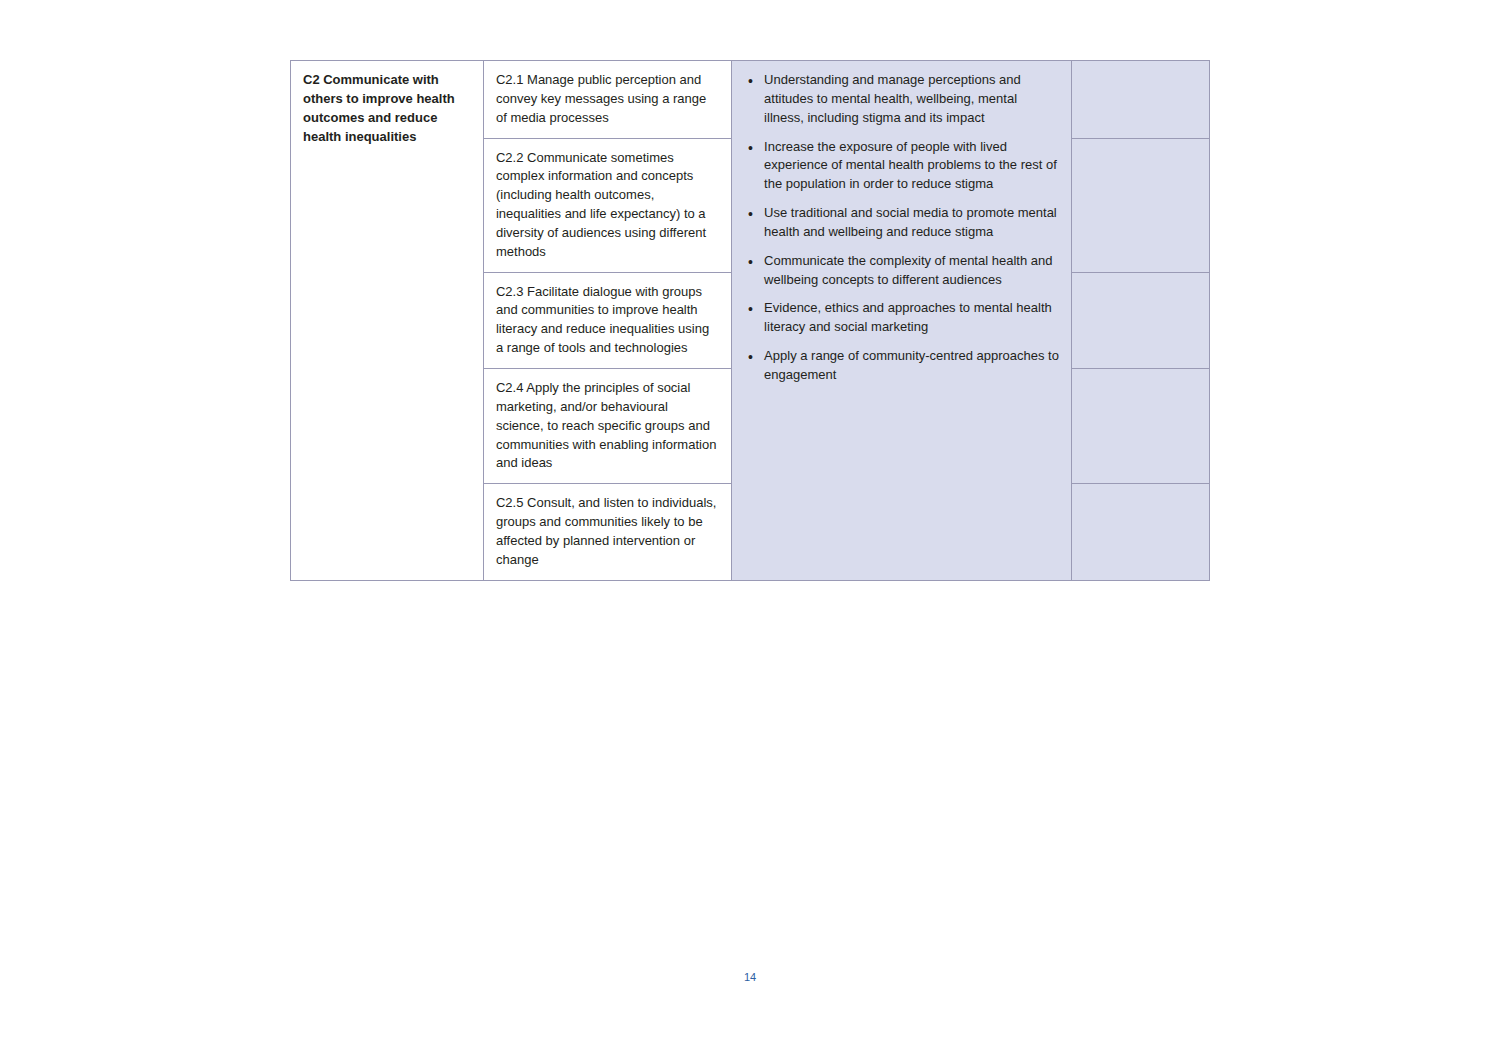| C2 Communicate with others to improve health outcomes and reduce health inequalities | C2.1 Manage public perception and convey key messages using a range of media processes | Understanding and manage perceptions and attitudes to mental health, wellbeing, mental illness, including stigma and its impact Increase the exposure of people with lived experience of mental health problems to the rest of the population in order to reduce stigma Use traditional and social media to promote mental health and wellbeing and reduce stigma Communicate the complexity of mental health and wellbeing concepts to different audiences Evidence, ethics and approaches to mental health literacy and social marketing Apply a range of community-centred approaches to engagement | |
| C2.2 Communicate sometimes complex information and concepts (including health outcomes, inequalities and life expectancy) to a diversity of audiences using different methods | |
| C2.3 Facilitate dialogue with groups and communities to improve health literacy and reduce inequalities using a range of tools and technologies | |
| C2.4 Apply the principles of social marketing, and/or behavioural science, to reach specific groups and communities with enabling information and ideas | |
| C2.5 Consult, and listen to individuals, groups and communities likely to be affected by planned intervention or change | |
14